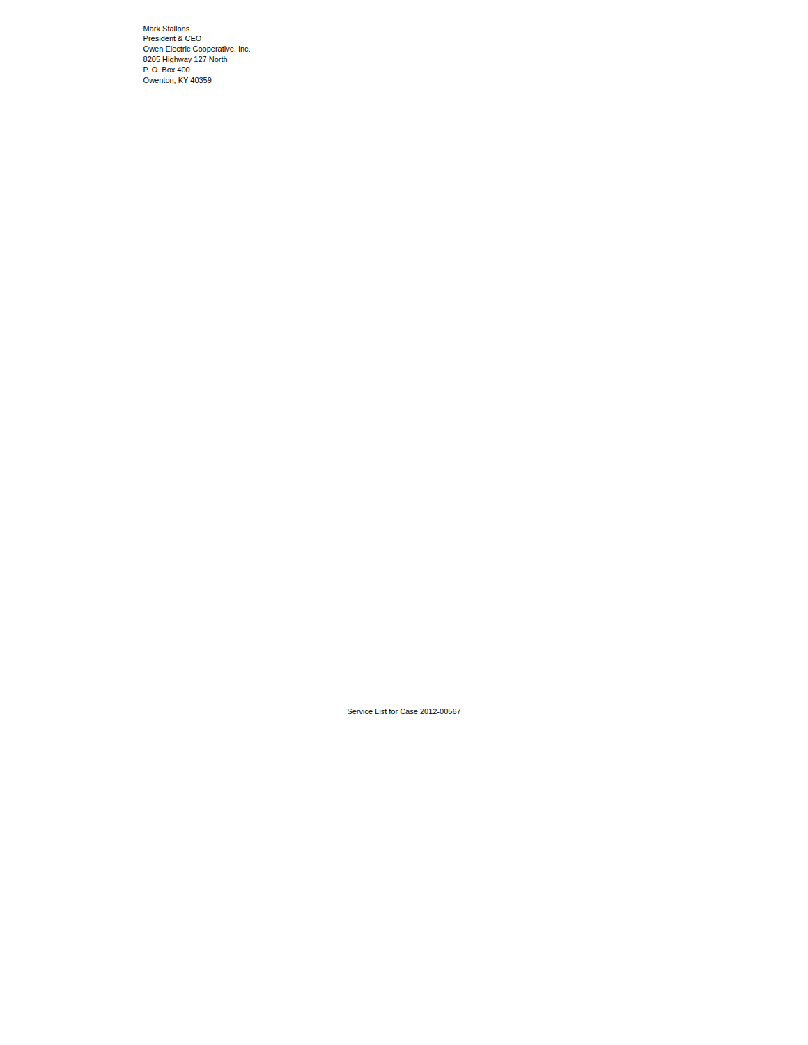Mark Stallons President & CEO Owen Electric Cooperative, Inc. 8205 Highway 127 North P. O. Box 400 Owenton, KY 40359
Service List for Case 2012-00567